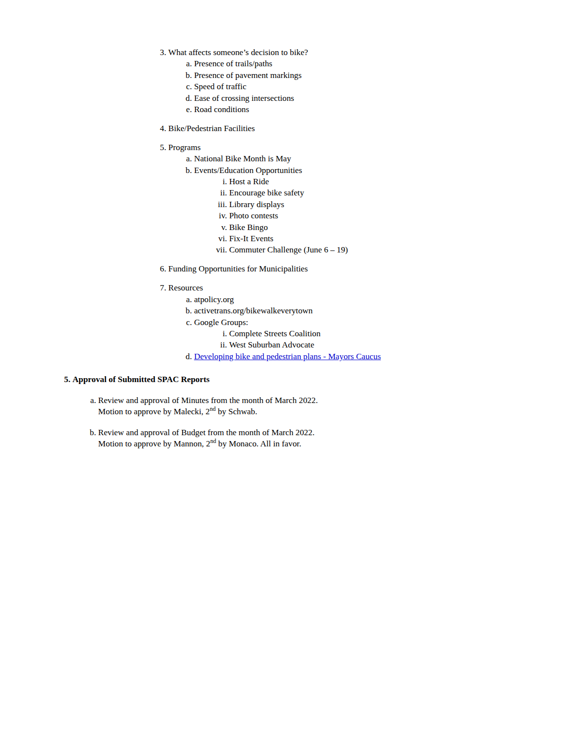What affects someone’s decision to bike?
Presence of trails/paths
Presence of pavement markings
Speed of traffic
Ease of crossing intersections
Road conditions
Bike/Pedestrian Facilities
Programs
National Bike Month is May
Events/Education Opportunities
Host a Ride
Encourage bike safety
Library displays
Photo contests
Bike Bingo
Fix-It Events
Commuter Challenge (June 6 – 19)
Funding Opportunities for Municipalities
Resources
atpolicy.org
activetrans.org/bikewalkeverytown
Google Groups:
Complete Streets Coalition
West Suburban Advocate
Developing bike and pedestrian plans - Mayors Caucus
Approval of Submitted SPAC Reports
Review and approval of Minutes from the month of March 2022.
Motion to approve by Malecki, 2nd by Schwab.
Review and approval of Budget from the month of March 2022.
Motion to approve by Mannon, 2nd by Monaco. All in favor.